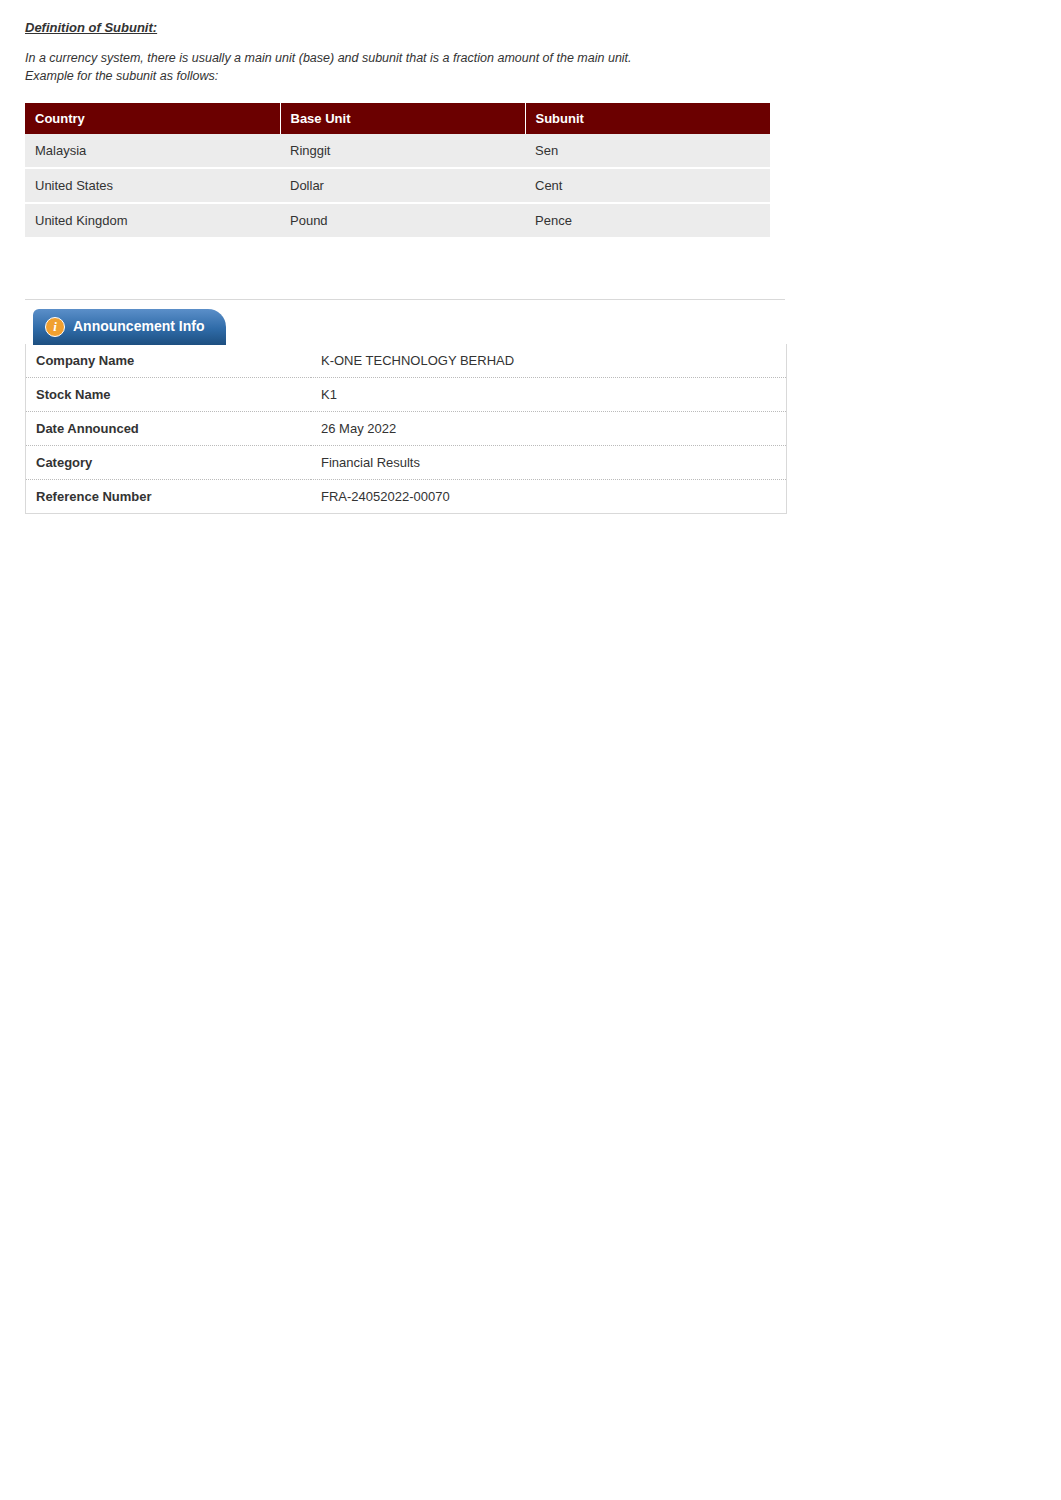Definition of Subunit:
In a currency system, there is usually a main unit (base) and subunit that is a fraction amount of the main unit.
Example for the subunit as follows:
| Country | Base Unit | Subunit |
| --- | --- | --- |
| Malaysia | Ringgit | Sen |
| United States | Dollar | Cent |
| United Kingdom | Pound | Pence |
i Announcement Info
| Company Name | K-ONE TECHNOLOGY BERHAD |
| Stock Name | K1 |
| Date Announced | 26 May 2022 |
| Category | Financial Results |
| Reference Number | FRA-24052022-00070 |